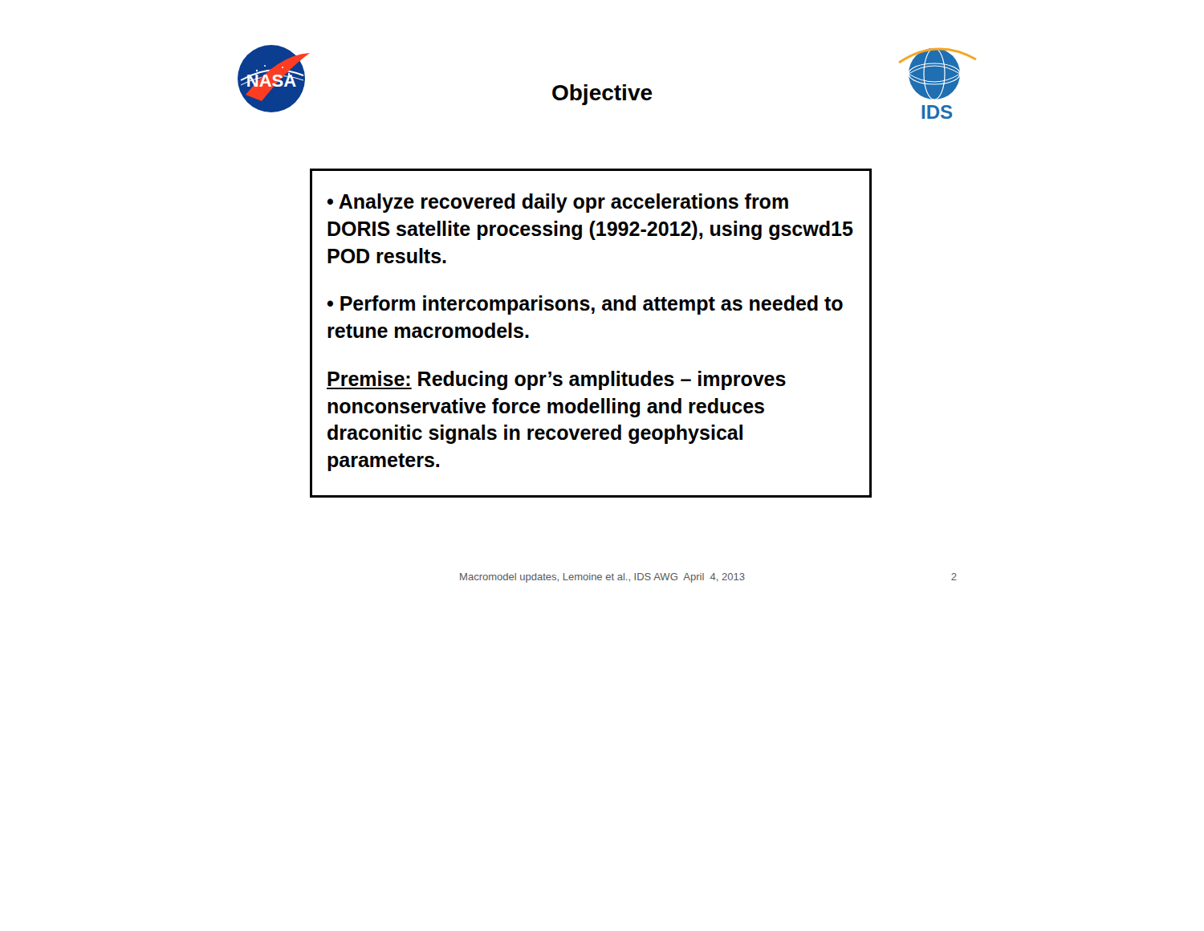NASA
IDS
Objective
• Analyze recovered daily opr accelerations from DORIS satellite processing (1992-2012), using gscwd15 POD results.
• Perform intercomparisons, and attempt as needed to retune macromodels.
Premise: Reducing opr’s amplitudes – improves nonconservative force modelling and reduces draconitic signals in recovered geophysical parameters.
Macromodel updates, Lemoine et al., IDS AWG April 4, 2013
2